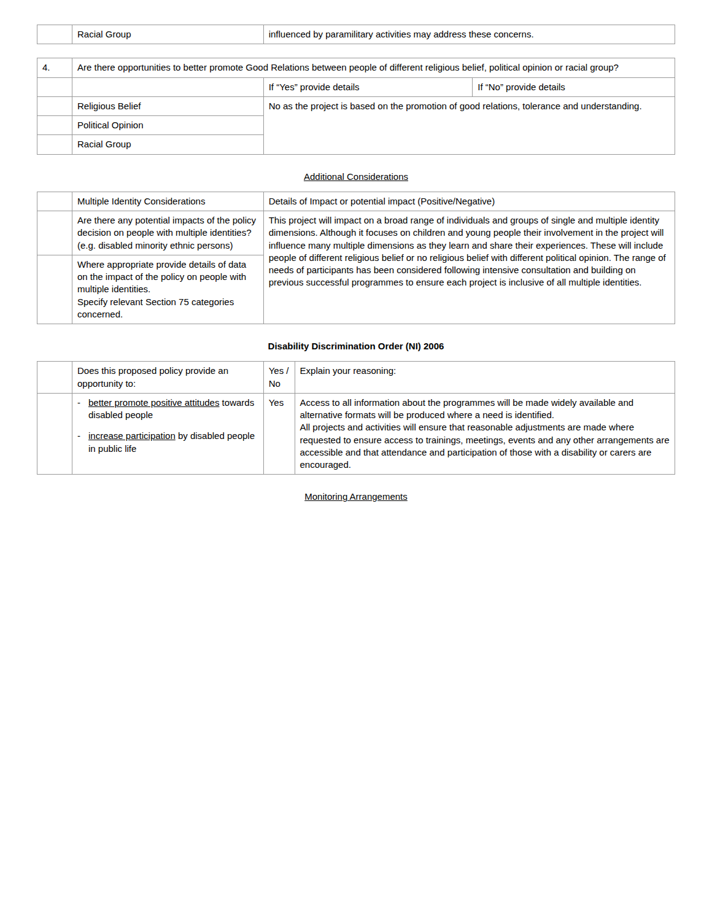| | Racial Group | influenced by paramilitary activities may address these concerns. |
| 4. | Are there opportunities to better promote Good Relations between people of different religious belief, political opinion or racial group? |
| | | If “Yes” provide details | If “No” provide details |
| | Religious Belief | No as the project is based on the promotion of good relations, tolerance and understanding. |
| | Political Opinion |
| | Racial Group |
Additional Considerations
| | Multiple Identity Considerations | Details of Impact or potential impact (Positive/Negative) |
| | Are there any potential impacts of the policy decision on people with multiple identities? (e.g. disabled minority ethnic persons) | This project will impact on a broad range of individuals and groups of single and multiple identity dimensions. Although it focuses on children and young people their involvement in the project will influence many multiple dimensions as they learn and share their experiences. These will include people of different religious belief or no religious belief with different political opinion. The range of needs of participants has been considered following intensive consultation and building on previous successful programmes to ensure each project is inclusive of all multiple identities. |
| | Where appropriate provide details of data on the impact of the policy on people with multiple identities. Specify relevant Section 75 categories concerned. |
Disability Discrimination Order (NI) 2006
| | Does this proposed policy provide an opportunity to: | Yes / No | Explain your reasoning: |
| | better promote positive attitudes towards disabled people increase participation by disabled people in public life | Yes | Access to all information about the programmes will be made widely available and alternative formats will be produced where a need is identified. All projects and activities will ensure that reasonable adjustments are made where requested to ensure access to trainings, meetings, events and any other arrangements are accessible and that attendance and participation of those with a disability or carers are encouraged. |
Monitoring Arrangements